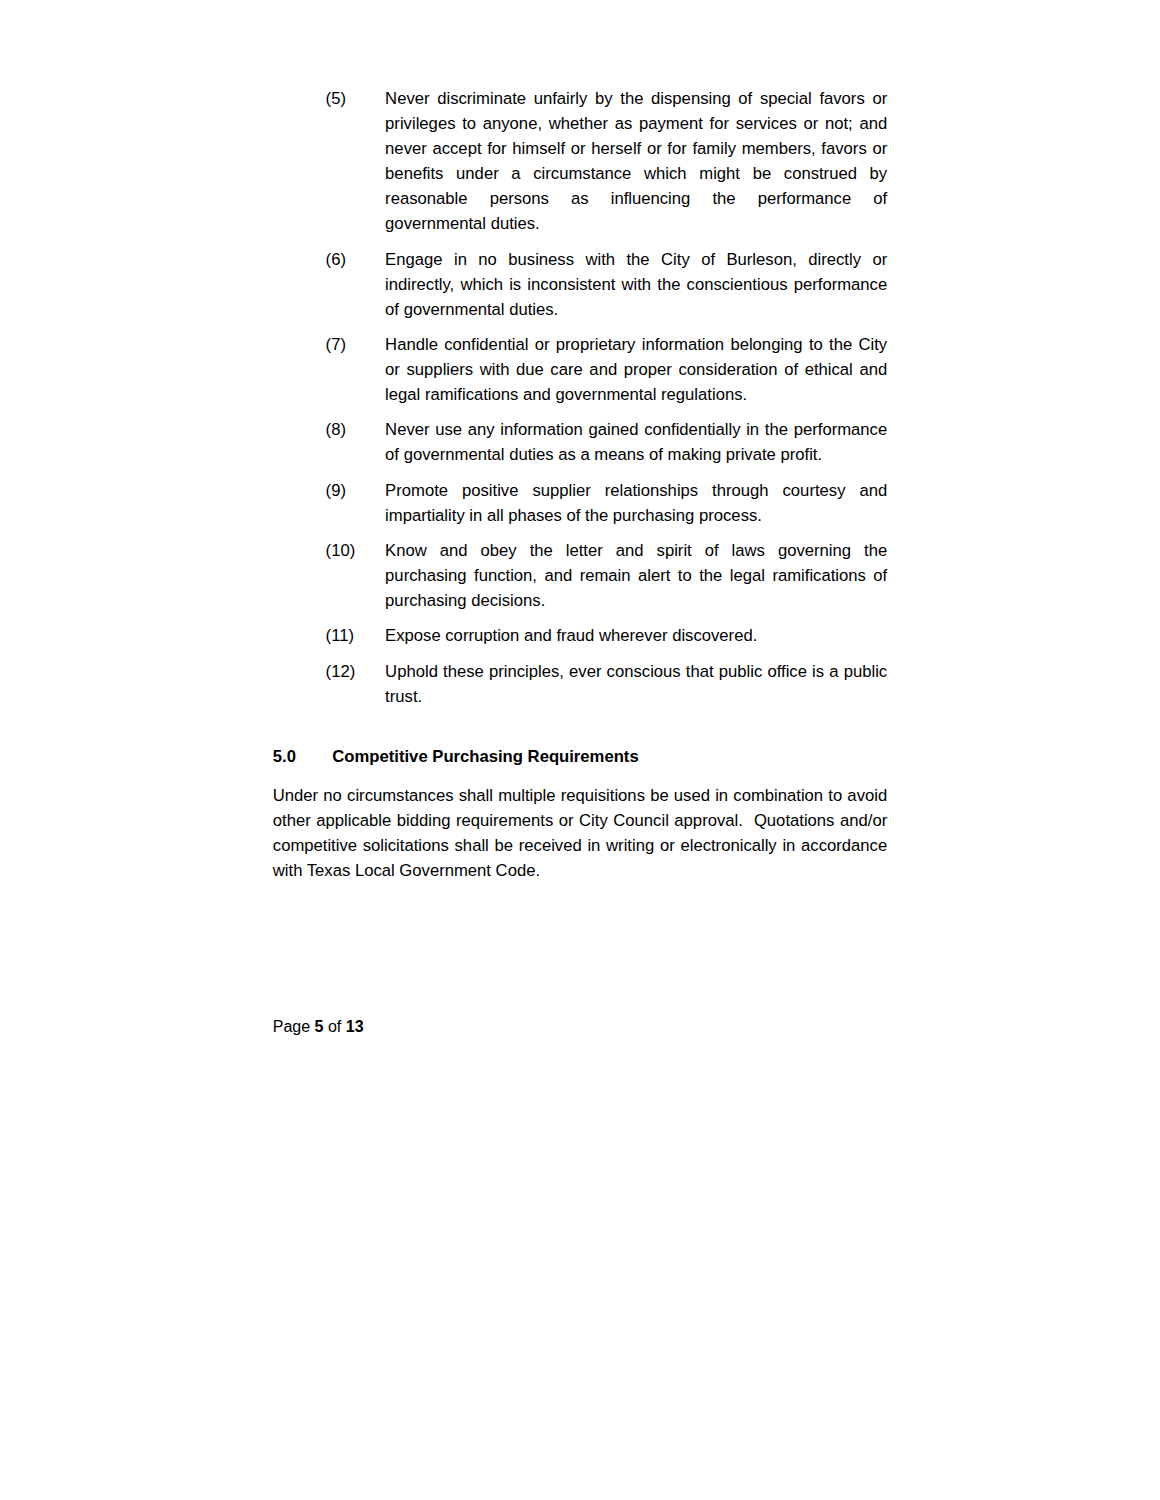(5) Never discriminate unfairly by the dispensing of special favors or privileges to anyone, whether as payment for services or not; and never accept for himself or herself or for family members, favors or benefits under a circumstance which might be construed by reasonable persons as influencing the performance of governmental duties.
(6) Engage in no business with the City of Burleson, directly or indirectly, which is inconsistent with the conscientious performance of governmental duties.
(7) Handle confidential or proprietary information belonging to the City or suppliers with due care and proper consideration of ethical and legal ramifications and governmental regulations.
(8) Never use any information gained confidentially in the performance of governmental duties as a means of making private profit.
(9) Promote positive supplier relationships through courtesy and impartiality in all phases of the purchasing process.
(10) Know and obey the letter and spirit of laws governing the purchasing function, and remain alert to the legal ramifications of purchasing decisions.
(11) Expose corruption and fraud wherever discovered.
(12) Uphold these principles, ever conscious that public office is a public trust.
5.0 Competitive Purchasing Requirements
Under no circumstances shall multiple requisitions be used in combination to avoid other applicable bidding requirements or City Council approval. Quotations and/or competitive solicitations shall be received in writing or electronically in accordance with Texas Local Government Code.
Page 5 of 13